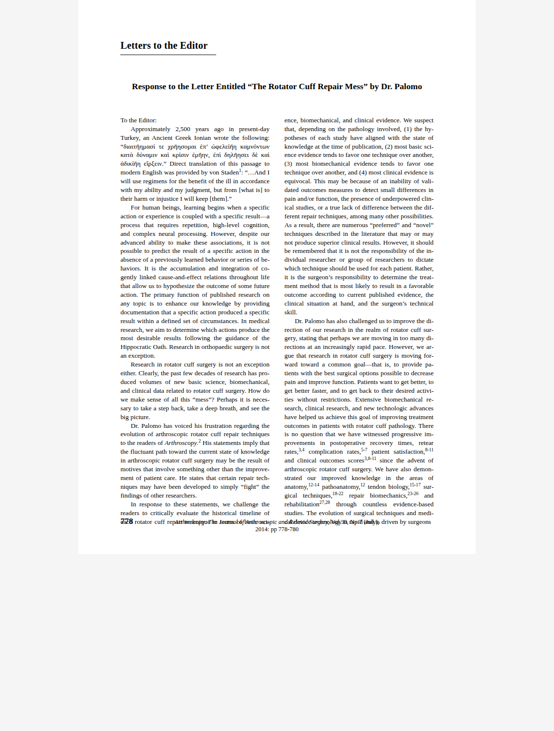Letters to the Editor
Response to the Letter Entitled “The Rotator Cuff Repair Mess” by Dr. Palomo
To the Editor:
Approximately 2,500 years ago in present-day Turkey, an Ancient Greek Ionian wrote the following: “διαιτῆημασί τε χρῆησομαι ἐπ’ ώφελείῆη καμνόντων κατὰ δύναμιν καὶ κρίσιν ἐμῆην, ἐπὶ δηλῆησει δὲ καὶ ἀδικίῆη εἴρξειν.” Direct translation of this passage to modern English was provided by von Staden1: “…And I will use regimens for the benefit of the ill in accordance with my ability and my judgment, but from [what is] to their harm or injustice I will keep [them].”
For human beings, learning begins when a specific action or experience is coupled with a specific result—a process that requires repetition, high-level cognition, and complex neural processing. However, despite our advanced ability to make these associations, it is not possible to predict the result of a specific action in the absence of a previously learned behavior or series of behaviors. It is the accumulation and integration of cogently linked cause-and-effect relations throughout life that allow us to hypothesize the outcome of some future action. The primary function of published research on any topic is to enhance our knowledge by providing documentation that a specific action produced a specific result within a defined set of circumstances. In medical research, we aim to determine which actions produce the most desirable results following the guidance of the Hippocratic Oath. Research in orthopaedic surgery is not an exception.
Research in rotator cuff surgery is not an exception either. Clearly, the past few decades of research has produced volumes of new basic science, biomechanical, and clinical data related to rotator cuff surgery. How do we make sense of all this “mess”? Perhaps it is necessary to take a step back, take a deep breath, and see the big picture.
Dr. Palomo has voiced his frustration regarding the evolution of arthroscopic rotator cuff repair techniques to the readers of Arthroscopy.2 His statements imply that the fluctuant path toward the current state of knowledge in arthroscopic rotator cuff surgery may be the result of motives that involve something other than the improvement of patient care. He states that certain repair techniques may have been developed to simply “fight” the findings of other researchers.
In response to these statements, we challenge the readers to critically evaluate the historical timeline of each rotator cuff repair technique in terms of basic science, biomechanical, and clinical evidence. We suspect that, depending on the pathology involved, (1) the hypotheses of each study have aligned with the state of knowledge at the time of publication, (2) most basic science evidence tends to favor one technique over another, (3) most biomechanical evidence tends to favor one technique over another, and (4) most clinical evidence is equivocal. This may be because of an inability of validated outcomes measures to detect small differences in pain and/or function, the presence of underpowered clinical studies, or a true lack of difference between the different repair techniques, among many other possibilities. As a result, there are numerous “preferred” and “novel” techniques described in the literature that may or may not produce superior clinical results. However, it should be remembered that it is not the responsibility of the individual researcher or group of researchers to dictate which technique should be used for each patient. Rather, it is the surgeon’s responsibility to determine the treatment method that is most likely to result in a favorable outcome according to current published evidence, the clinical situation at hand, and the surgeon’s technical skill.
Dr. Palomo has also challenged us to improve the direction of our research in the realm of rotator cuff surgery, stating that perhaps we are moving in too many directions at an increasingly rapid pace. However, we argue that research in rotator cuff surgery is moving forward toward a common goal—that is, to provide patients with the best surgical options possible to decrease pain and improve function. Patients want to get better, to get better faster, and to get back to their desired activities without restrictions. Extensive biomechanical research, clinical research, and new technologic advances have helped us achieve this goal of improving treatment outcomes in patients with rotator cuff pathology. There is no question that we have witnessed progressive improvements in postoperative recovery times, retear rates,3,4 complication rates,5-7 patient satisfaction,8-11 and clinical outcomes scores3,8-11 since the advent of arthroscopic rotator cuff surgery. We have also demonstrated our improved knowledge in the areas of anatomy,12-14 pathoanatomy,12 tendon biology,15-17 surgical techniques,18-22 repair biomechanics,23-26 and rehabilitation27,28 through countless evidence-based studies. The evolution of surgical techniques and medical device technology is rapid and is driven by surgeons
778
Arthroscopy: The Journal of Arthroscopic and Related Surgery, Vol 30, No 7 (July), 2014: pp 778-780